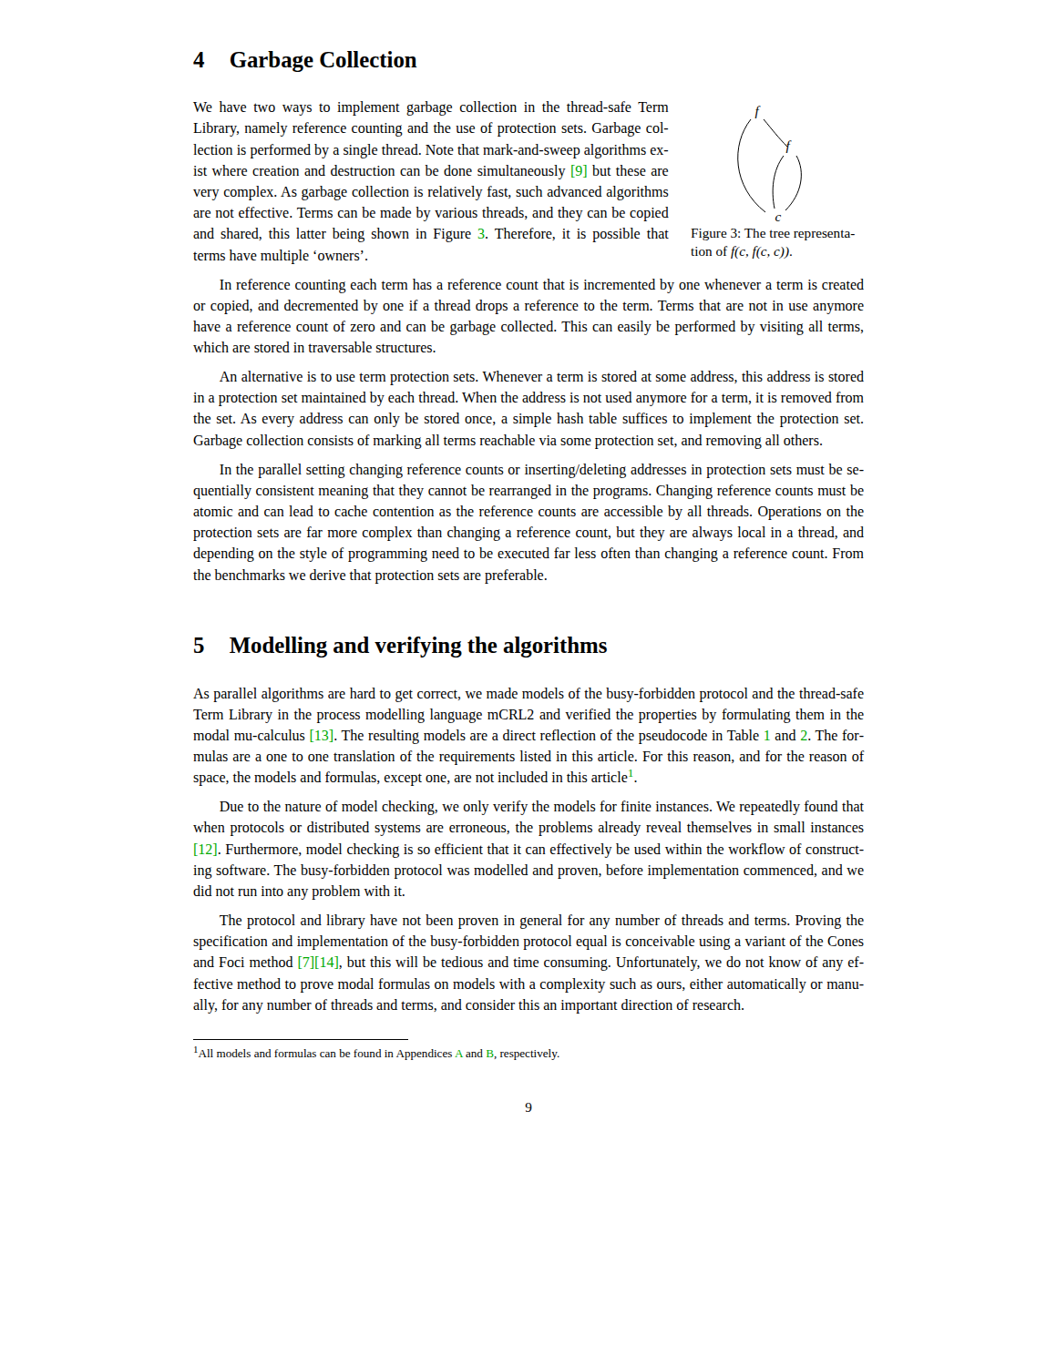4 Garbage Collection
f f c
Figure 3: The tree representation of f(c, f(c, c)).
We have two ways to implement garbage collection in the thread-safe Term Library, namely reference counting and the use of protection sets. Garbage collection is performed by a single thread. Note that mark-and-sweep algorithms exist where creation and destruction can be done simultaneously [9] but these are very complex. As garbage collection is relatively fast, such advanced algorithms are not effective. Terms can be made by various threads, and they can be copied and shared, this latter being shown in Figure 3. Therefore, it is possible that terms have multiple ‘owners’.
In reference counting each term has a reference count that is incremented by one whenever a term is created or copied, and decremented by one if a thread drops a reference to the term. Terms that are not in use anymore have a reference count of zero and can be garbage collected. This can easily be performed by visiting all terms, which are stored in traversable structures.
An alternative is to use term protection sets. Whenever a term is stored at some address, this address is stored in a protection set maintained by each thread. When the address is not used anymore for a term, it is removed from the set. As every address can only be stored once, a simple hash table suffices to implement the protection set. Garbage collection consists of marking all terms reachable via some protection set, and removing all others.
In the parallel setting changing reference counts or inserting/deleting addresses in protection sets must be sequentially consistent meaning that they cannot be rearranged in the programs. Changing reference counts must be atomic and can lead to cache contention as the reference counts are accessible by all threads. Operations on the protection sets are far more complex than changing a reference count, but they are always local in a thread, and depending on the style of programming need to be executed far less often than changing a reference count. From the benchmarks we derive that protection sets are preferable.
5 Modelling and verifying the algorithms
As parallel algorithms are hard to get correct, we made models of the busy-forbidden protocol and the thread-safe Term Library in the process modelling language mCRL2 and verified the properties by formulating them in the modal mu-calculus [13]. The resulting models are a direct reflection of the pseudocode in Table 1 and 2. The formulas are a one to one translation of the requirements listed in this article. For this reason, and for the reason of space, the models and formulas, except one, are not included in this article1.
Due to the nature of model checking, we only verify the models for finite instances. We repeatedly found that when protocols or distributed systems are erroneous, the problems already reveal themselves in small instances [12]. Furthermore, model checking is so efficient that it can effectively be used within the workflow of constructing software. The busy-forbidden protocol was modelled and proven, before implementation commenced, and we did not run into any problem with it.
The protocol and library have not been proven in general for any number of threads and terms. Proving the specification and implementation of the busy-forbidden protocol equal is conceivable using a variant of the Cones and Foci method [7][14], but this will be tedious and time consuming. Unfortunately, we do not know of any effective method to prove modal formulas on models with a complexity such as ours, either automatically or manually, for any number of threads and terms, and consider this an important direction of research.
1All models and formulas can be found in Appendices A and B, respectively.
9